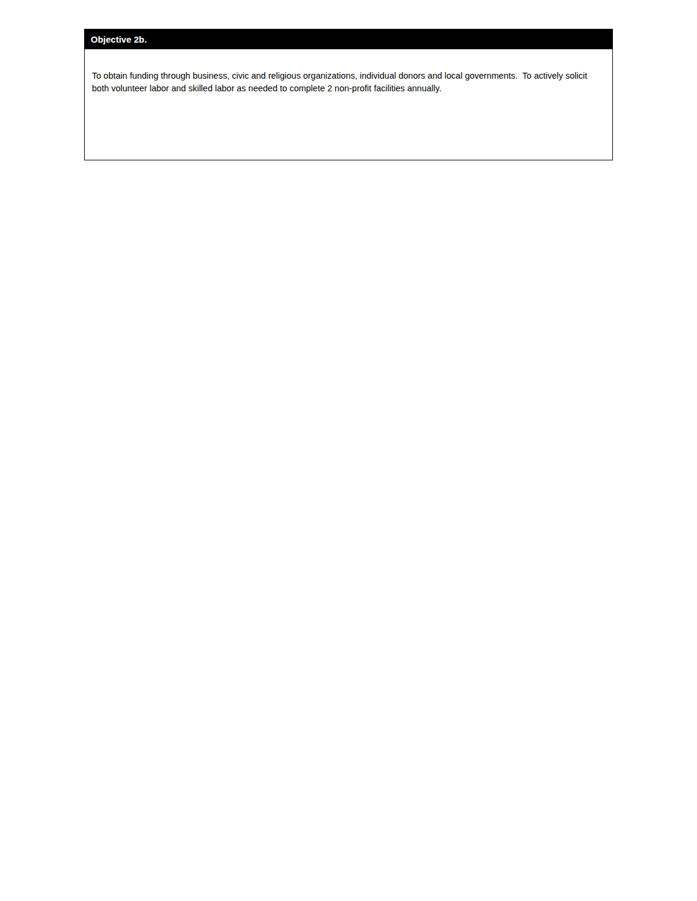Objective 2b.
To obtain funding through business, civic and religious organizations, individual donors and local governments. To actively solicit both volunteer labor and skilled labor as needed to complete 2 non-profit facilities annually.